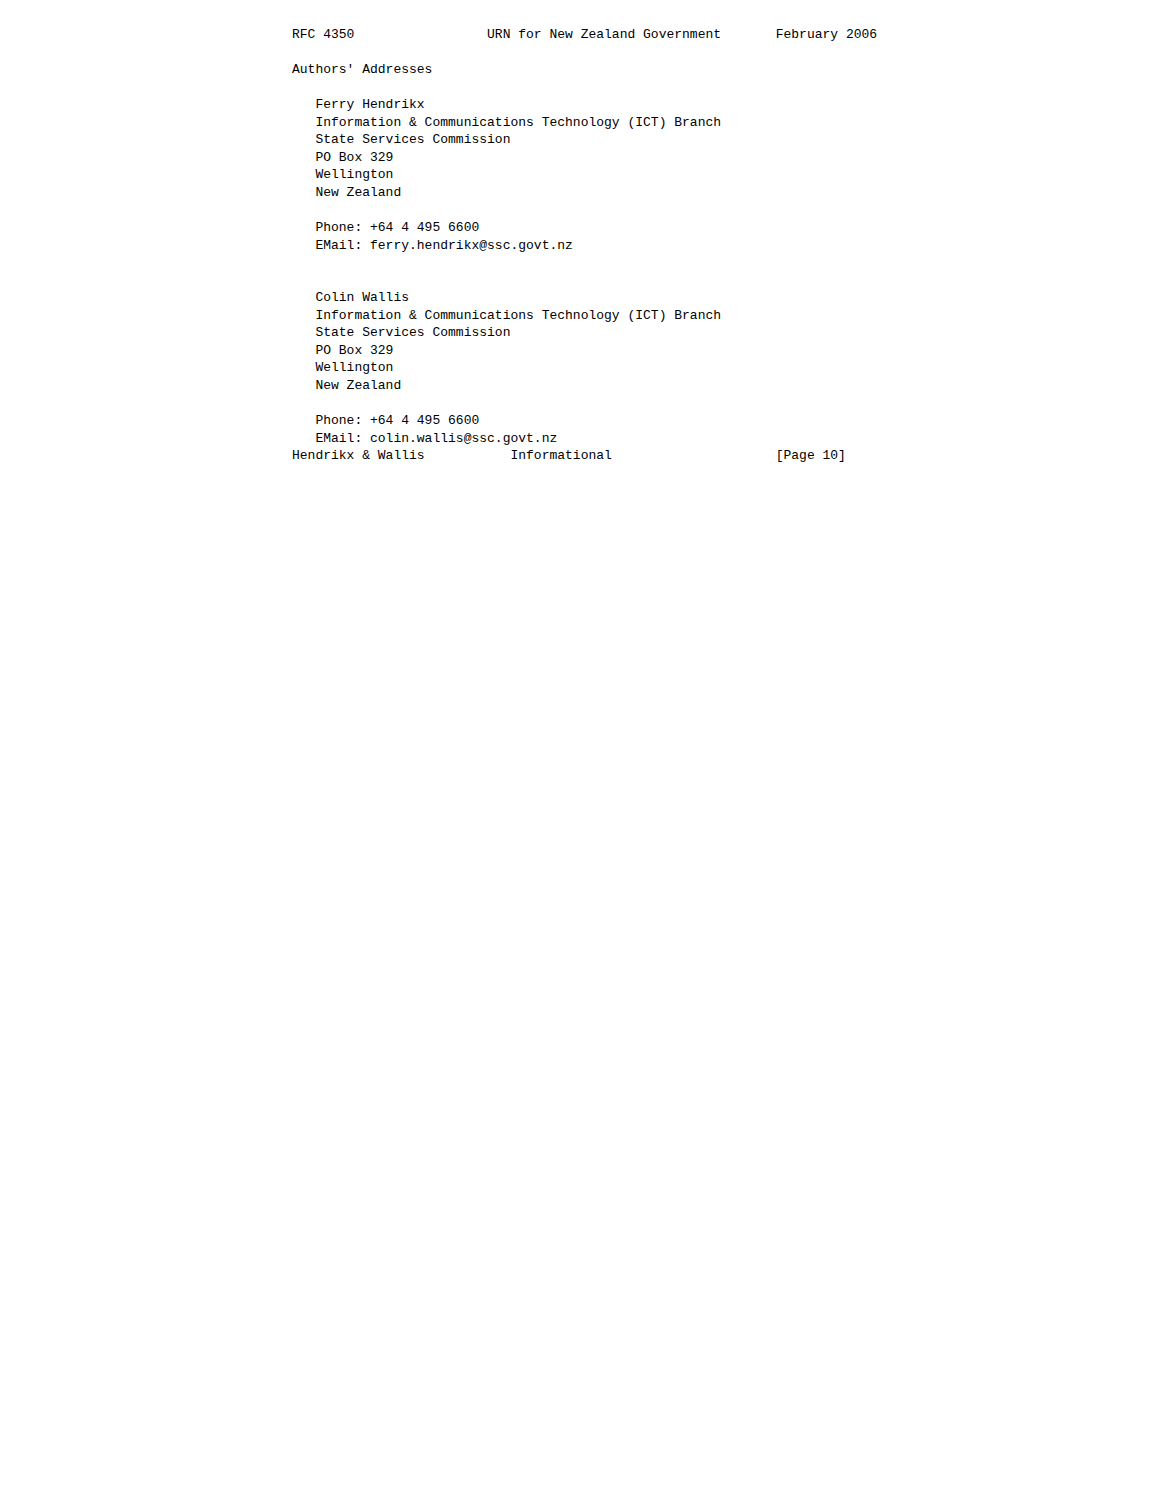RFC 4350                 URN for New Zealand Government       February 2006
Authors' Addresses

   Ferry Hendrikx
   Information & Communications Technology (ICT) Branch
   State Services Commission
   PO Box 329
   Wellington
   New Zealand

   Phone: +64 4 495 6600
   EMail: ferry.hendrikx@ssc.govt.nz


   Colin Wallis
   Information & Communications Technology (ICT) Branch
   State Services Commission
   PO Box 329
   Wellington
   New Zealand

   Phone: +64 4 495 6600
   EMail: colin.wallis@ssc.govt.nz
Hendrikx & Wallis           Informational                     [Page 10]